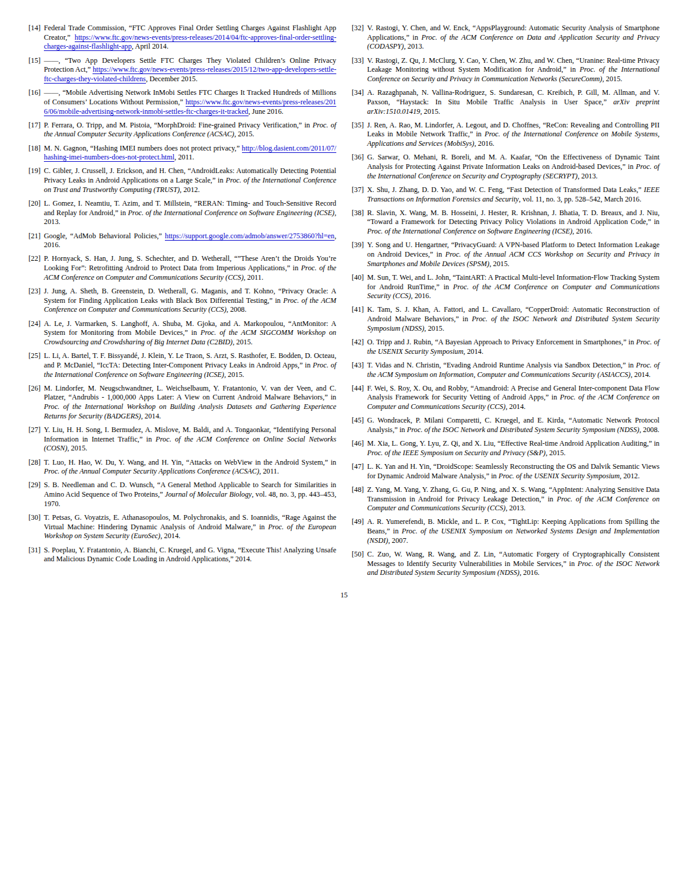[14] Federal Trade Commission, “FTC Approves Final Order Settling Charges Against Flashlight App Creator,” https://www.ftc.gov/news-events/press-releases/2014/04/ftc-approves-final-order-settling-charges-against-flashlight-app, April 2014.
[15]——, “Two App Developers Settle FTC Charges They Violated Children’s Online Privacy Protection Act,” https://www.ftc.gov/news-events/press-releases/2015/12/two-app-developers-settle-ftc-charges-they-violated-childrens, December 2015.
[16]——, “Mobile Advertising Network InMobi Settles FTC Charges It Tracked Hundreds of Millions of Consumers’ Locations Without Permission,” https://www.ftc.gov/news-events/press-releases/2016/06/mobile-advertising-network-inmobi-settles-ftc-charges-it-tracked, June 2016.
[17] P. Ferrara, O. Tripp, and M. Pistoia, “MorphDroid: Fine-grained Privacy Verification,” in Proc. of the Annual Computer Security Applications Conference (ACSAC), 2015.
[18] M. N. Gagnon, “Hashing IMEI numbers does not protect privacy,” http://blog.dasient.com/2011/07/hashing-imei-numbers-does-not-protect.html, 2011.
[19] C. Gibler, J. Crussell, J. Erickson, and H. Chen, “AndroidLeaks: Automatically Detecting Potential Privacy Leaks in Android Applications on a Large Scale,” in Proc. of the International Conference on Trust and Trustworthy Computing (TRUST), 2012.
[20] L. Gomez, I. Neamtiu, T. Azim, and T. Millstein, “RERAN: Timing- and Touch-Sensitive Record and Replay for Android,” in Proc. of the International Conference on Software Engineering (ICSE), 2013.
[21] Google, “AdMob Behavioral Policies,” https://support.google.com/admob/answer/2753860?hl=en, 2016.
[22] P. Hornyack, S. Han, J. Jung, S. Schechter, and D. Wetherall, “”These Aren’t the Droids You’re Looking For”: Retrofitting Android to Protect Data from Imperious Applications,” in Proc. of the ACM Conference on Computer and Communications Security (CCS), 2011.
[23] J. Jung, A. Sheth, B. Greenstein, D. Wetherall, G. Maganis, and T. Kohno, “Privacy Oracle: A System for Finding Application Leaks with Black Box Differential Testing,” in Proc. of the ACM Conference on Computer and Communications Security (CCS), 2008.
[24] A. Le, J. Varmarken, S. Langhoff, A. Shuba, M. Gjoka, and A. Markopoulou, “AntMonitor: A System for Monitoring from Mobile Devices,” in Proc. of the ACM SIGCOMM Workshop on Crowdsourcing and Crowdsharing of Big Internet Data (C2BID), 2015.
[25] L. Li, A. Bartel, T. F. Bissyandé, J. Klein, Y. Le Traon, S. Arzt, S. Rasthofer, E. Bodden, D. Octeau, and P. McDaniel, “IccTA: Detecting Inter-Component Privacy Leaks in Android Apps,” in Proc. of the International Conference on Software Engineering (ICSE), 2015.
[26] M. Lindorfer, M. Neugschwandtner, L. Weichselbaum, Y. Fratantonio, V. van der Veen, and C. Platzer, “Andrubis - 1,000,000 Apps Later: A View on Current Android Malware Behaviors,” in Proc. of the International Workshop on Building Analysis Datasets and Gathering Experience Returns for Security (BADGERS), 2014.
[27] Y. Liu, H. H. Song, I. Bermudez, A. Mislove, M. Baldi, and A. Tongaonkar, “Identifying Personal Information in Internet Traffic,” in Proc. of the ACM Conference on Online Social Networks (COSN), 2015.
[28] T. Luo, H. Hao, W. Du, Y. Wang, and H. Yin, “Attacks on WebView in the Android System,” in Proc. of the Annual Computer Security Applications Conference (ACSAC), 2011.
[29] S. B. Needleman and C. D. Wunsch, “A General Method Applicable to Search for Similarities in Amino Acid Sequence of Two Proteins,” Journal of Molecular Biology, vol. 48, no. 3, pp. 443–453, 1970.
[30] T. Petsas, G. Voyatzis, E. Athanasopoulos, M. Polychronakis, and S. Ioannidis, “Rage Against the Virtual Machine: Hindering Dynamic Analysis of Android Malware,” in Proc. of the European Workshop on System Security (EuroSec), 2014.
[31] S. Poeplau, Y. Fratantonio, A. Bianchi, C. Kruegel, and G. Vigna, “Execute This! Analyzing Unsafe and Malicious Dynamic Code Loading in Android Applications,” 2014.
[32] V. Rastogi, Y. Chen, and W. Enck, “AppsPlayground: Automatic Security Analysis of Smartphone Applications,” in Proc. of the ACM Conference on Data and Application Security and Privacy (CODASPY), 2013.
[33] V. Rastogi, Z. Qu, J. McClurg, Y. Cao, Y. Chen, W. Zhu, and W. Chen, “Uranine: Real-time Privacy Leakage Monitoring without System Modification for Android,” in Proc. of the International Conference on Security and Privacy in Communication Networks (SecureComm), 2015.
[34] A. Razaghpanah, N. Vallina-Rodriguez, S. Sundaresan, C. Kreibich, P. Gill, M. Allman, and V. Paxson, “Haystack: In Situ Mobile Traffic Analysis in User Space,” arXiv preprint arXiv:1510.01419, 2015.
[35] J. Ren, A. Rao, M. Lindorfer, A. Legout, and D. Choffnes, “ReCon: Revealing and Controlling PII Leaks in Mobile Network Traffic,” in Proc. of the International Conference on Mobile Systems, Applications and Services (MobiSys), 2016.
[36] G. Sarwar, O. Mehani, R. Boreli, and M. A. Kaafar, “On the Effectiveness of Dynamic Taint Analysis for Protecting Against Private Information Leaks on Android-based Devices,” in Proc. of the International Conference on Security and Cryptography (SECRYPT), 2013.
[37] X. Shu, J. Zhang, D. D. Yao, and W. C. Feng, “Fast Detection of Transformed Data Leaks,” IEEE Transactions on Information Forensics and Security, vol. 11, no. 3, pp. 528–542, March 2016.
[38] R. Slavin, X. Wang, M. B. Hosseini, J. Hester, R. Krishnan, J. Bhatia, T. D. Breaux, and J. Niu, “Toward a Framework for Detecting Privacy Policy Violations in Android Application Code,” in Proc. of the International Conference on Software Engineering (ICSE), 2016.
[39] Y. Song and U. Hengartner, “PrivacyGuard: A VPN-based Platform to Detect Information Leakage on Android Devices,” in Proc. of the Annual ACM CCS Workshop on Security and Privacy in Smartphones and Mobile Devices (SPSM), 2015.
[40] M. Sun, T. Wei, and L. John, “TaintART: A Practical Multi-level Information-Flow Tracking System for Android RunTime,” in Proc. of the ACM Conference on Computer and Communications Security (CCS), 2016.
[41] K. Tam, S. J. Khan, A. Fattori, and L. Cavallaro, “CopperDroid: Automatic Reconstruction of Android Malware Behaviors,” in Proc. of the ISOC Network and Distributed System Security Symposium (NDSS), 2015.
[42] O. Tripp and J. Rubin, “A Bayesian Approach to Privacy Enforcement in Smartphones,” in Proc. of the USENIX Security Symposium, 2014.
[43] T. Vidas and N. Christin, “Evading Android Runtime Analysis via Sandbox Detection,” in Proc. of the ACM Symposium on Information, Computer and Communications Security (ASIACCS), 2014.
[44] F. Wei, S. Roy, X. Ou, and Robby, “Amandroid: A Precise and General Inter-component Data Flow Analysis Framework for Security Vetting of Android Apps,” in Proc. of the ACM Conference on Computer and Communications Security (CCS), 2014.
[45] G. Wondracek, P. Milani Comparetti, C. Kruegel, and E. Kirda, “Automatic Network Protocol Analysis,” in Proc. of the ISOC Network and Distributed System Security Symposium (NDSS), 2008.
[46] M. Xia, L. Gong, Y. Lyu, Z. Qi, and X. Liu, “Effective Real-time Android Application Auditing,” in Proc. of the IEEE Symposium on Security and Privacy (S&P), 2015.
[47] L. K. Yan and H. Yin, “DroidScope: Seamlessly Reconstructing the OS and Dalvik Semantic Views for Dynamic Android Malware Analysis,” in Proc. of the USENIX Security Symposium, 2012.
[48] Z. Yang, M. Yang, Y. Zhang, G. Gu, P. Ning, and X. S. Wang, “AppIntent: Analyzing Sensitive Data Transmission in Android for Privacy Leakage Detection,” in Proc. of the ACM Conference on Computer and Communications Security (CCS), 2013.
[49] A. R. Yumerefendi, B. Mickle, and L. P. Cox, “TightLip: Keeping Applications from Spilling the Beans,” in Proc. of the USENIX Symposium on Networked Systems Design and Implementation (NSDI), 2007.
[50] C. Zuo, W. Wang, R. Wang, and Z. Lin, “Automatic Forgery of Cryptographically Consistent Messages to Identify Security Vulnerabilities in Mobile Services,” in Proc. of the ISOC Network and Distributed System Security Symposium (NDSS), 2016.
15